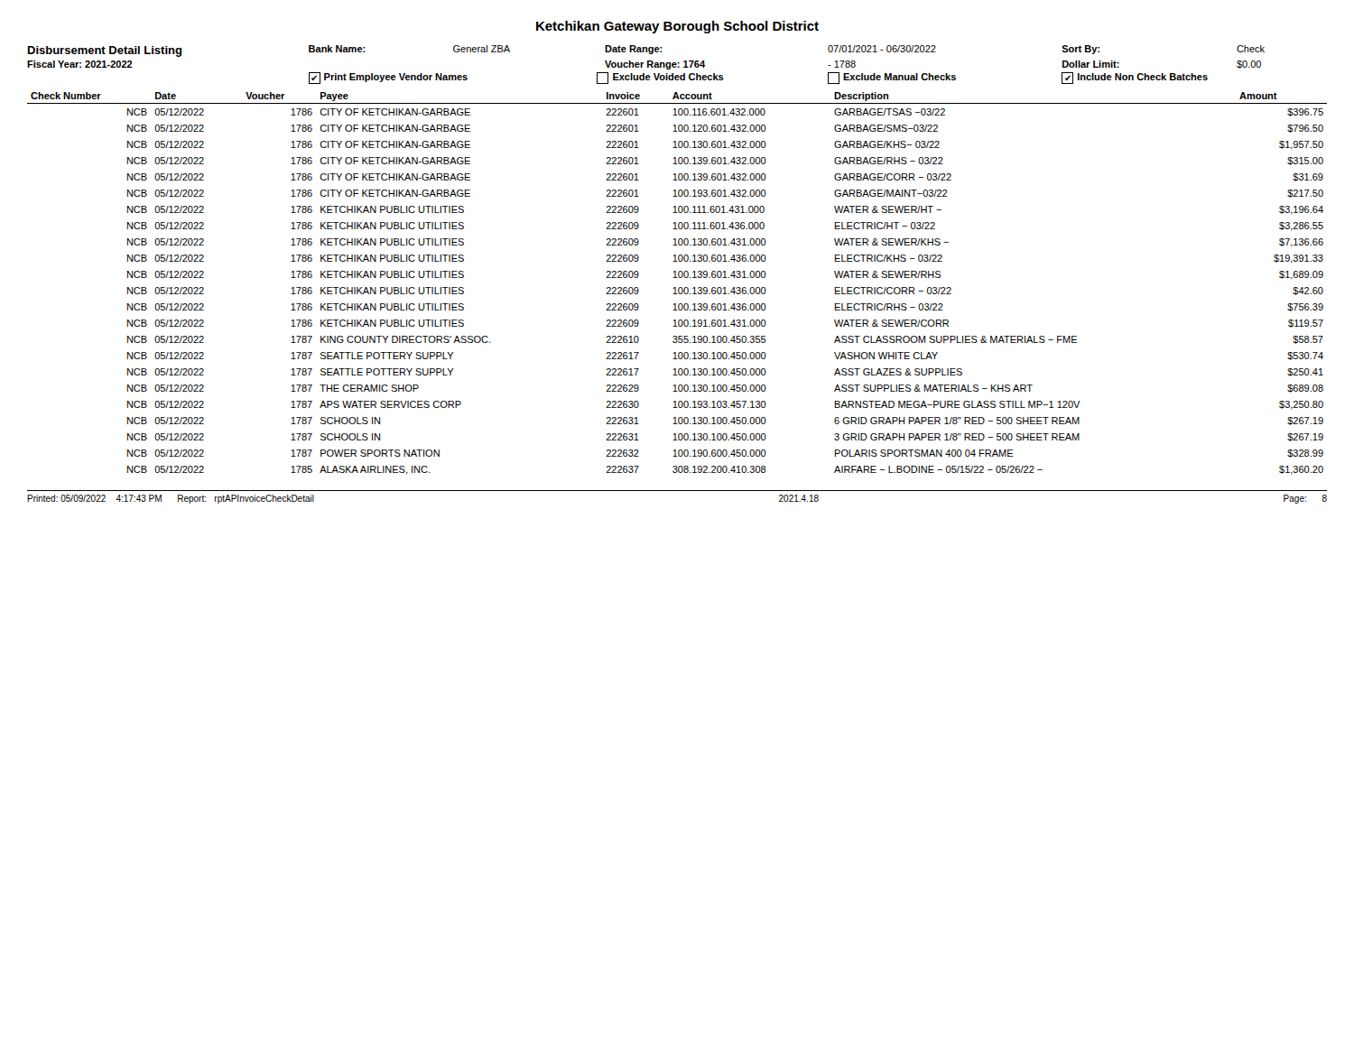Ketchikan Gateway Borough School District
| Disbursement Detail Listing | Bank Name: | General ZBA | | Date Range: | 07/01/2021 - 06/30/2022 | Sort By: | Check |
| Fiscal Year: 2021-2022 | | Voucher Range: 1764 | - 1788 | Dollar Limit: | $0.00 |
| | Print Employee Vendor Names | Exclude Voided Checks | Exclude Manual Checks | Include Non Check Batches |
| Check Number | Date | Voucher | Payee | Invoice | Account | Description | Amount |
| --- | --- | --- | --- | --- | --- | --- | --- |
| NCB | 05/12/2022 | 1786 | CITY OF KETCHIKAN-GARBAGE | 222601 | 100.116.601.432.000 | GARBAGE/TSAS −03/22 | $396.75 |
| NCB | 05/12/2022 | 1786 | CITY OF KETCHIKAN-GARBAGE | 222601 | 100.120.601.432.000 | GARBAGE/SMS−03/22 | $796.50 |
| NCB | 05/12/2022 | 1786 | CITY OF KETCHIKAN-GARBAGE | 222601 | 100.130.601.432.000 | GARBAGE/KHS− 03/22 | $1,957.50 |
| NCB | 05/12/2022 | 1786 | CITY OF KETCHIKAN-GARBAGE | 222601 | 100.139.601.432.000 | GARBAGE/RHS − 03/22 | $315.00 |
| NCB | 05/12/2022 | 1786 | CITY OF KETCHIKAN-GARBAGE | 222601 | 100.139.601.432.000 | GARBAGE/CORR − 03/22 | $31.69 |
| NCB | 05/12/2022 | 1786 | CITY OF KETCHIKAN-GARBAGE | 222601 | 100.193.601.432.000 | GARBAGE/MAINT−03/22 | $217.50 |
| NCB | 05/12/2022 | 1786 | KETCHIKAN PUBLIC UTILITIES | 222609 | 100.111.601.431.000 | WATER & SEWER/HT − | $3,196.64 |
| NCB | 05/12/2022 | 1786 | KETCHIKAN PUBLIC UTILITIES | 222609 | 100.111.601.436.000 | ELECTRIC/HT − 03/22 | $3,286.55 |
| NCB | 05/12/2022 | 1786 | KETCHIKAN PUBLIC UTILITIES | 222609 | 100.130.601.431.000 | WATER & SEWER/KHS − | $7,136.66 |
| NCB | 05/12/2022 | 1786 | KETCHIKAN PUBLIC UTILITIES | 222609 | 100.130.601.436.000 | ELECTRIC/KHS − 03/22 | $19,391.33 |
| NCB | 05/12/2022 | 1786 | KETCHIKAN PUBLIC UTILITIES | 222609 | 100.139.601.431.000 | WATER & SEWER/RHS | $1,689.09 |
| NCB | 05/12/2022 | 1786 | KETCHIKAN PUBLIC UTILITIES | 222609 | 100.139.601.436.000 | ELECTRIC/CORR − 03/22 | $42.60 |
| NCB | 05/12/2022 | 1786 | KETCHIKAN PUBLIC UTILITIES | 222609 | 100.139.601.436.000 | ELECTRIC/RHS − 03/22 | $756.39 |
| NCB | 05/12/2022 | 1786 | KETCHIKAN PUBLIC UTILITIES | 222609 | 100.191.601.431.000 | WATER & SEWER/CORR | $119.57 |
| NCB | 05/12/2022 | 1787 | KING COUNTY DIRECTORS' ASSOC. | 222610 | 355.190.100.450.355 | ASST CLASSROOM SUPPLIES & MATERIALS − FME | $58.57 |
| NCB | 05/12/2022 | 1787 | SEATTLE POTTERY SUPPLY | 222617 | 100.130.100.450.000 | VASHON WHITE CLAY | $530.74 |
| NCB | 05/12/2022 | 1787 | SEATTLE POTTERY SUPPLY | 222617 | 100.130.100.450.000 | ASST GLAZES & SUPPLIES | $250.41 |
| NCB | 05/12/2022 | 1787 | THE CERAMIC SHOP | 222629 | 100.130.100.450.000 | ASST SUPPLIES & MATERIALS − KHS ART | $689.08 |
| NCB | 05/12/2022 | 1787 | APS WATER SERVICES CORP | 222630 | 100.193.103.457.130 | BARNSTEAD MEGA−PURE GLASS STILL MP−1 120V | $3,250.80 |
| NCB | 05/12/2022 | 1787 | SCHOOLS IN | 222631 | 100.130.100.450.000 | 6 GRID GRAPH PAPER 1/8" RED − 500 SHEET REAM | $267.19 |
| NCB | 05/12/2022 | 1787 | SCHOOLS IN | 222631 | 100.130.100.450.000 | 3 GRID GRAPH PAPER 1/8" RED − 500 SHEET REAM | $267.19 |
| NCB | 05/12/2022 | 1787 | POWER SPORTS NATION | 222632 | 100.190.600.450.000 | POLARIS SPORTSMAN 400 04 FRAME | $328.99 |
| NCB | 05/12/2022 | 1785 | ALASKA AIRLINES, INC. | 222637 | 308.192.200.410.308 | AIRFARE − L.BODINE − 05/15/22 − 05/26/22 − | $1,360.20 |
Printed: 05/09/2022 4:17:43 PM Report: rptAPInvoiceCheckDetail 2021.4.18 Page: 8